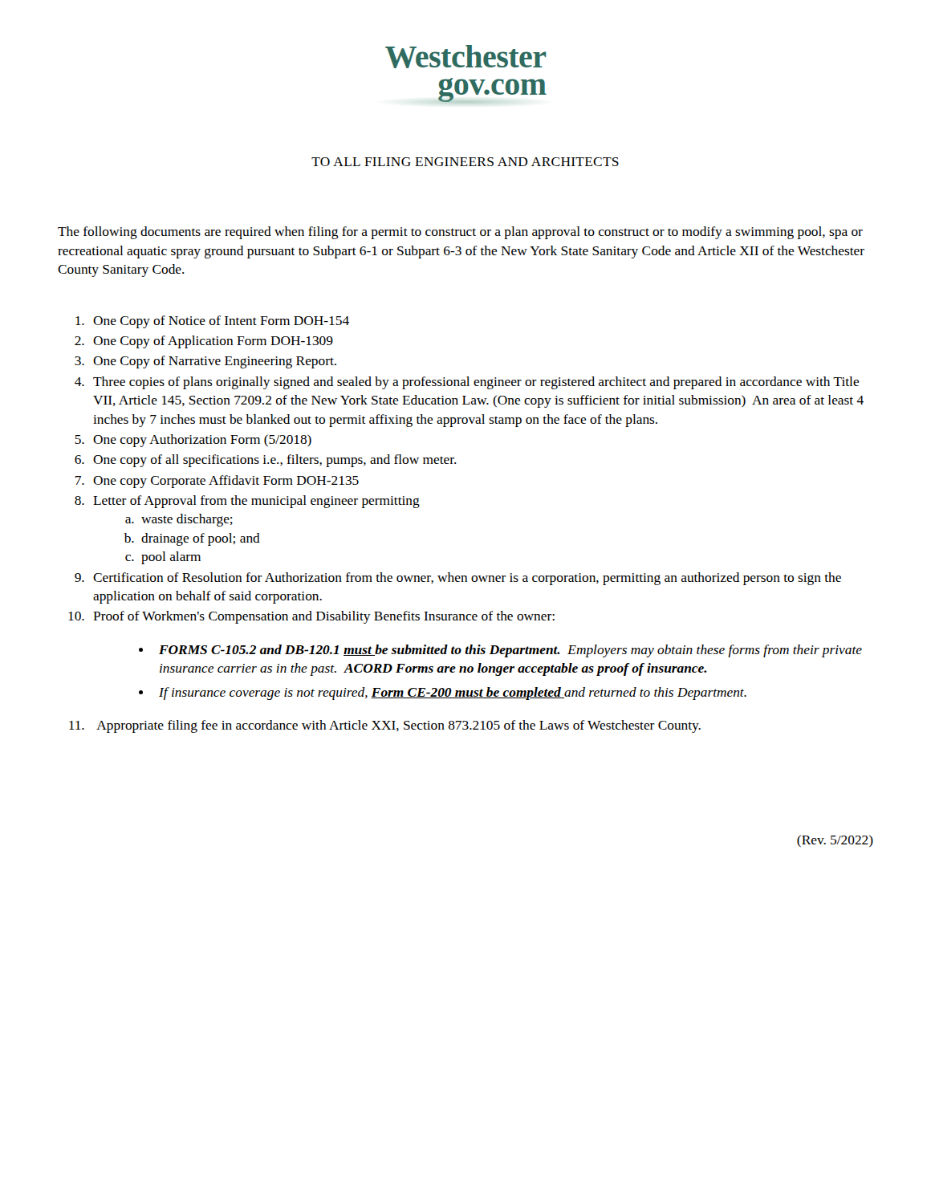Westchester gov.com
TO ALL FILING ENGINEERS AND ARCHITECTS
The following documents are required when filing for a permit to construct or a plan approval to construct or to modify a swimming pool, spa or recreational aquatic spray ground pursuant to Subpart 6-1 or Subpart 6-3 of the New York State Sanitary Code and Article XII of the Westchester County Sanitary Code.
One Copy of Notice of Intent Form DOH-154
One Copy of Application Form DOH-1309
One Copy of Narrative Engineering Report.
Three copies of plans originally signed and sealed by a professional engineer or registered architect and prepared in accordance with Title VII, Article 145, Section 7209.2 of the New York State Education Law. (One copy is sufficient for initial submission) An area of at least 4 inches by 7 inches must be blanked out to permit affixing the approval stamp on the face of the plans.
One copy Authorization Form (5/2018)
One copy of all specifications i.e., filters, pumps, and flow meter.
One copy Corporate Affidavit Form DOH-2135
Letter of Approval from the municipal engineer permitting
waste discharge;
drainage of pool; and
pool alarm
Certification of Resolution for Authorization from the owner, when owner is a corporation, permitting an authorized person to sign the application on behalf of said corporation.
Proof of Workmen's Compensation and Disability Benefits Insurance of the owner:
FORMS C-105.2 and DB-120.1 must be submitted to this Department. Employers may obtain these forms from their private insurance carrier as in the past. ACORD Forms are no longer acceptable as proof of insurance.
If insurance coverage is not required, Form CE-200 must be completed and returned to this Department.
Appropriate filing fee in accordance with Article XXI, Section 873.2105 of the Laws of Westchester County.
(Rev. 5/2022)